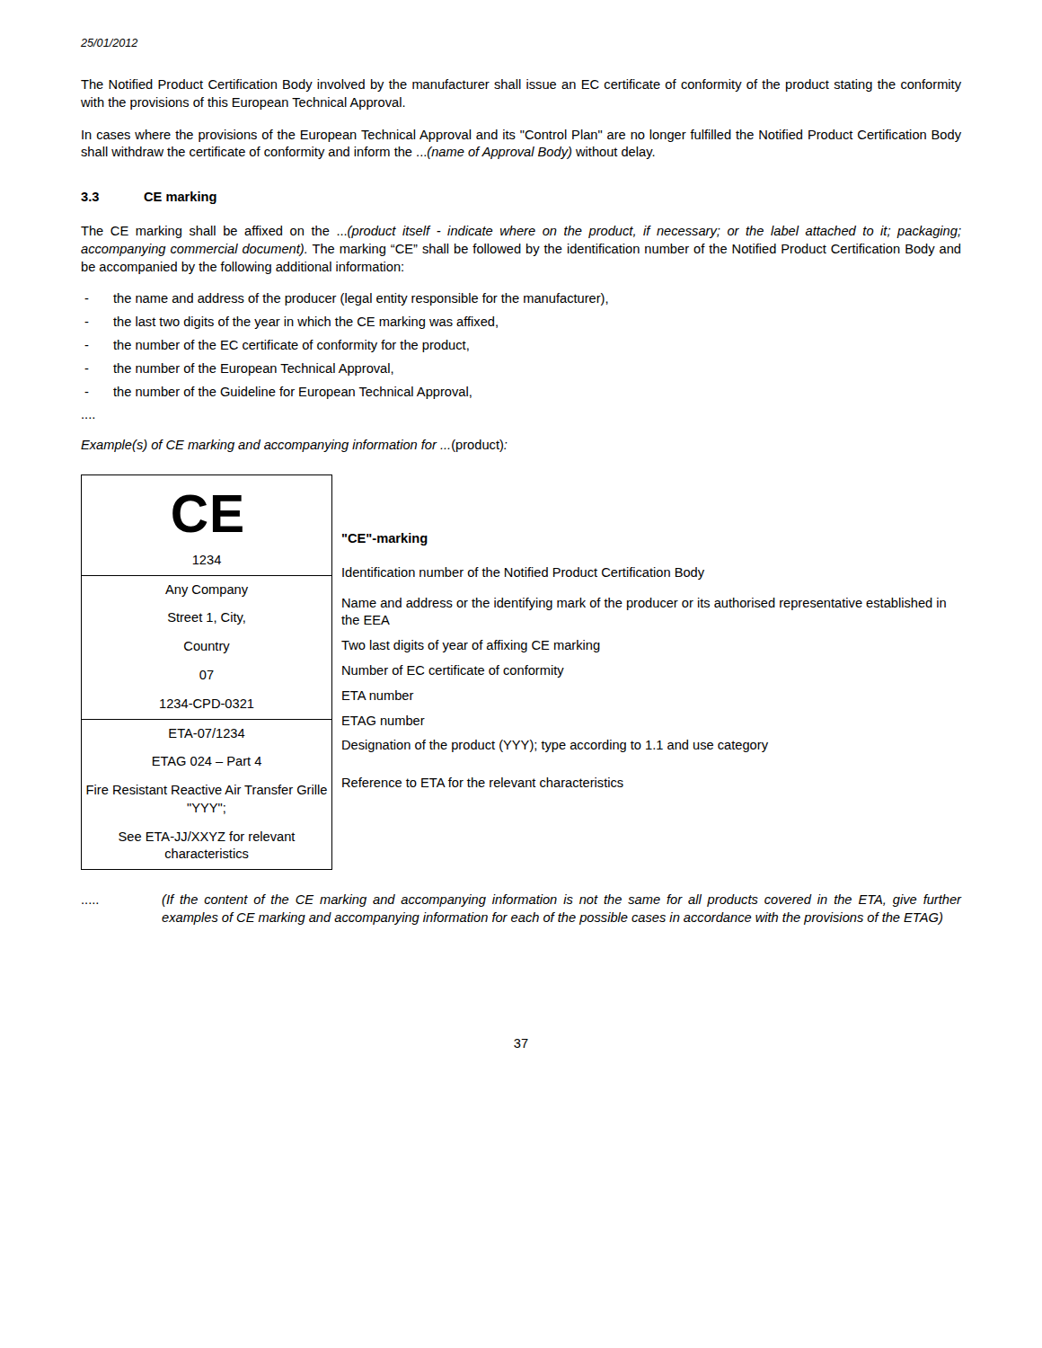25/01/2012
The Notified Product Certification Body involved by the manufacturer shall issue an EC certificate of conformity of the product stating the conformity with the provisions of this European Technical Approval.
In cases where the provisions of the European Technical Approval and its "Control Plan" are no longer fulfilled the Notified Product Certification Body shall withdraw the certificate of conformity and inform the ...(name of Approval Body) without delay.
3.3 CE marking
The CE marking shall be affixed on the ...(product itself - indicate where on the product, if necessary; or the label attached to it; packaging; accompanying commercial document). The marking “CE” shall be followed by the identification number of the Notified Product Certification Body and be accompanied by the following additional information:
the name and address of the producer (legal entity responsible for the manufacturer),
the last two digits of the year in which the CE marking was affixed,
the number of the EC certificate of conformity for the product,
the number of the European Technical Approval,
the number of the Guideline for European Technical Approval,
....
Example(s) of CE marking and accompanying information for ...(product):
| C E 1234 Any Company Street 1, City, Country 07 1234-CPD-0321 ETA-07/1234 ETAG 024 – Part 4 Fire Resistant Reactive Air Transfer Grille "YYY"; See ETA-JJ/XXYZ for relevant characteristics | "CE"-marking Identification number of the Notified Product Certification Body Name and address or the identifying mark of the producer or its authorised representative established in the EEA Two last digits of year of affixing CE marking Number of EC certificate of conformity ETA number ETAG number Designation of the product (YYY); type according to 1.1 and use category Reference to ETA for the relevant characteristics |
.....
(If the content of the CE marking and accompanying information is not the same for all products covered in the ETA, give further examples of CE marking and accompanying information for each of the possible cases in accordance with the provisions of the ETAG)
37